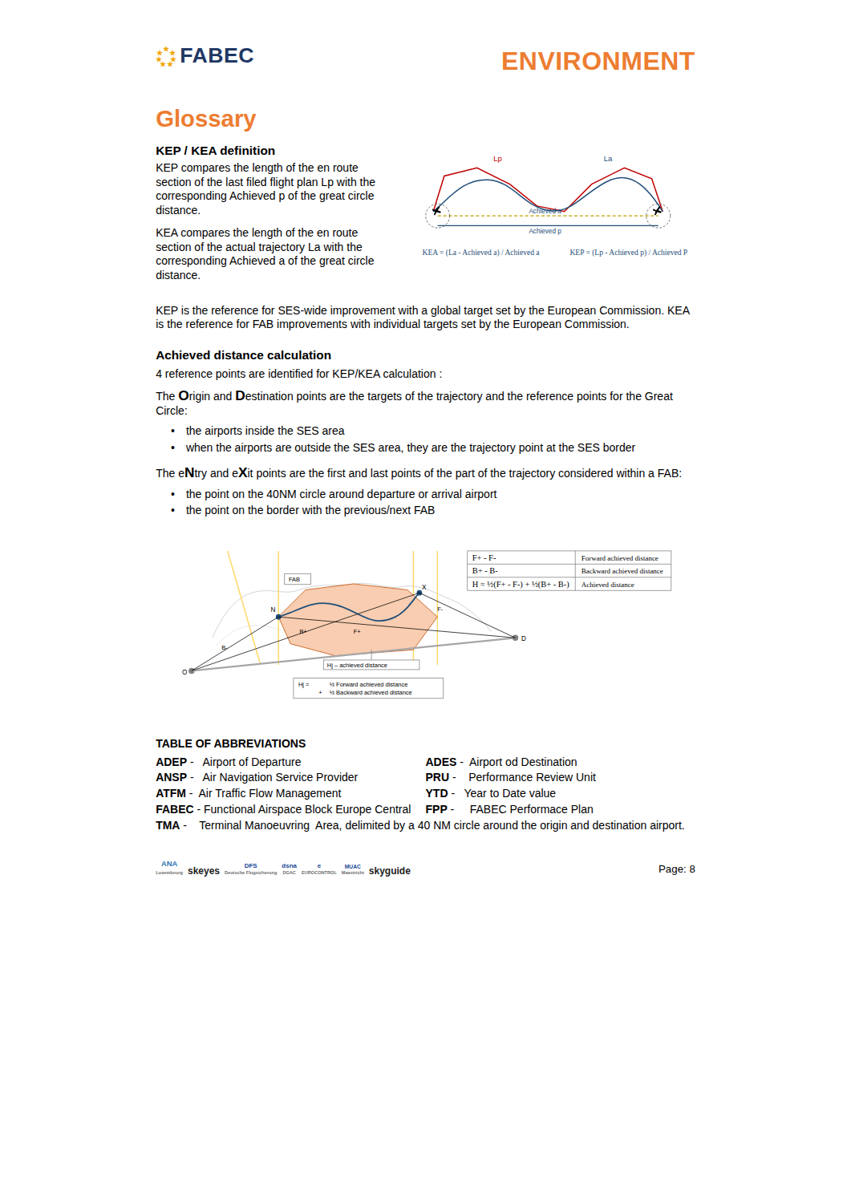★★★★★★★ FABEC
ENVIRONMENT
Glossary
KEP / KEA definition
KEP compares the length of the en route section of the last filed flight plan Lp with the corresponding Achieved p of the great circle distance.
KEA compares the length of the en route section of the actual trajectory La with the corresponding Achieved a of the great circle distance.
Lp La Achieved a Achieved p KEA = (La - Achieved a) / Achieved a KEP = (Lp - Achieved p) / Achieved P
KEP is the reference for SES-wide improvement with a global target set by the European Commission. KEA is the reference for FAB improvements with individual targets set by the European Commission.
Achieved distance calculation
4 reference points are identified for KEP/KEA calculation :
The Origin and Destination points are the targets of the trajectory and the reference points for the Great Circle:
the airports inside the SES area
when the airports are outside the SES area, they are the trajectory point at the SES border
The eNtry and eXit points are the first and last points of the part of the trajectory considered within a FAB:
the point on the 40NM circle around departure or arrival airport
the point on the border with the previous/next FAB
FAB O D N X B+ F+ F- B- Hj – achieved distance Hj = ½ Forward achieved distance + ½ Backward achieved distance F+ - F- Forward achieved distance B+ - B- Backward achieved distance H = ½(F+ - F-) + ½(B+ - B-) Achieved distance
TABLE OF ABBREVIATIONS
| ADEP - Airport of Departure | ADES - Airport od Destination |
| ANSP - Air Navigation Service Provider | PRU - Performance Review Unit |
| ATFM - Air Traffic Flow Management | YTD - Year to Date value |
| FABEC - Functional Airspace Block Europe Central | FPP - FABEC Performace Plan |
| TMA - Terminal Manoeuvring Area, delimited by a 40 NM circle around the origin and destination airport. |
ANA
Luxembourg
skeyes
DFS
Deutsche Flugsicherung
dsna
DGAC
e
EUROCONTROL
MUAC
Maastricht
skyguide
Page: 8